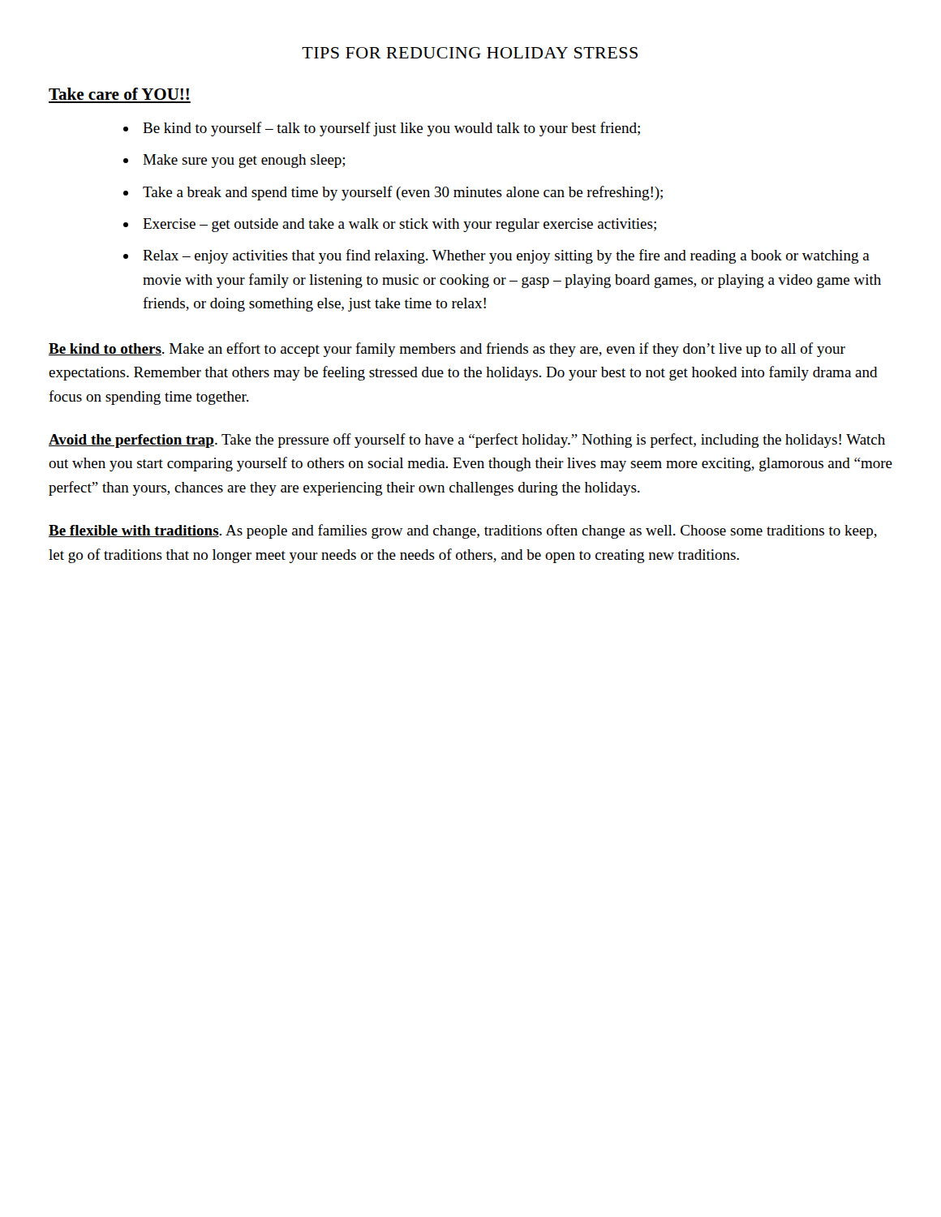TIPS FOR REDUCING HOLIDAY STRESS
Take care of YOU!!
Be kind to yourself – talk to yourself just like you would talk to your best friend;
Make sure you get enough sleep;
Take a break and spend time by yourself (even 30 minutes alone can be refreshing!);
Exercise – get outside and take a walk or stick with your regular exercise activities;
Relax – enjoy activities that you find relaxing. Whether you enjoy sitting by the fire and reading a book or watching a movie with your family or listening to music or cooking or – gasp – playing board games, or playing a video game with friends, or doing something else, just take time to relax!
Be kind to others. Make an effort to accept your family members and friends as they are, even if they don’t live up to all of your expectations. Remember that others may be feeling stressed due to the holidays. Do your best to not get hooked into family drama and focus on spending time together.
Avoid the perfection trap. Take the pressure off yourself to have a “perfect holiday.” Nothing is perfect, including the holidays! Watch out when you start comparing yourself to others on social media. Even though their lives may seem more exciting, glamorous and “more perfect” than yours, chances are they are experiencing their own challenges during the holidays.
Be flexible with traditions. As people and families grow and change, traditions often change as well. Choose some traditions to keep, let go of traditions that no longer meet your needs or the needs of others, and be open to creating new traditions.